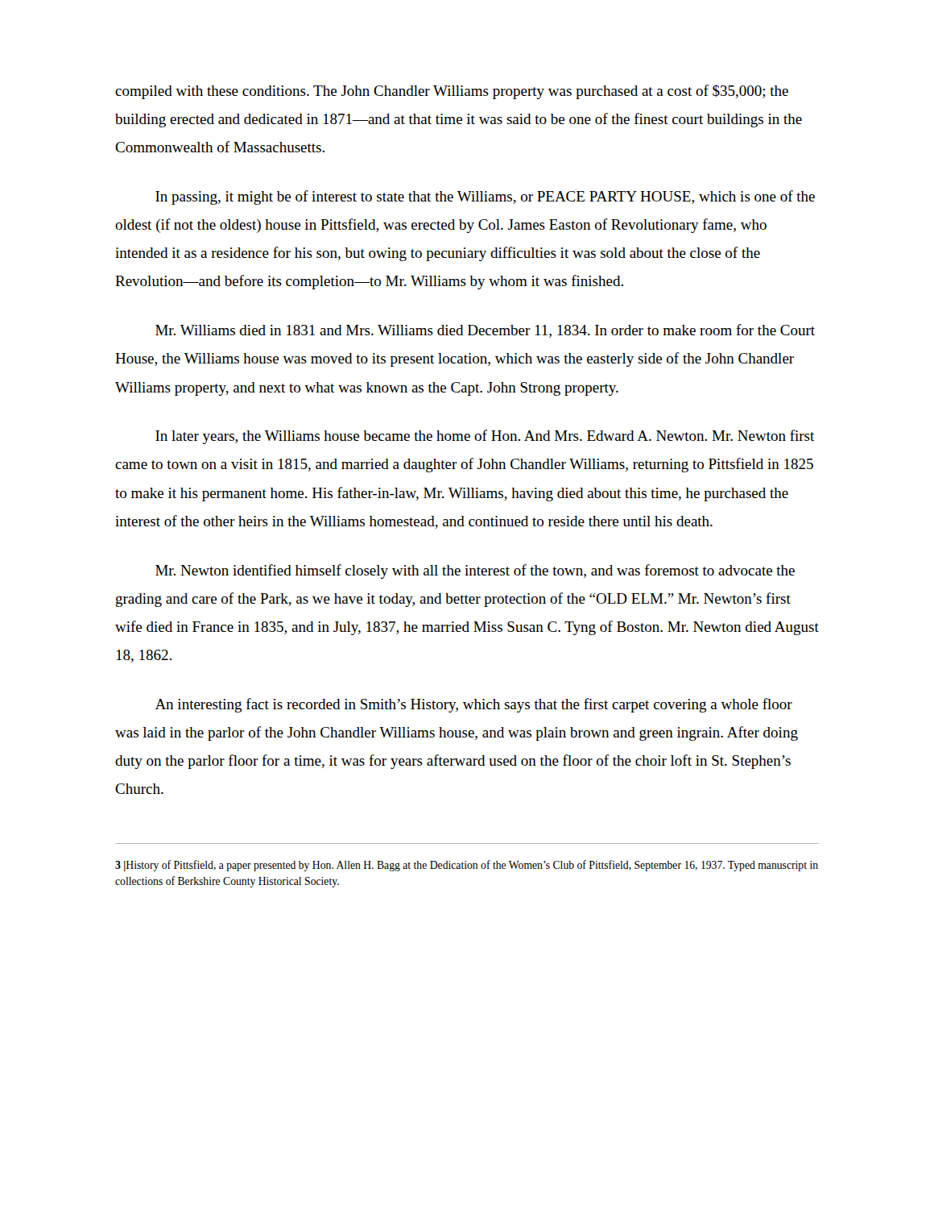compiled with these conditions. The John Chandler Williams property was purchased at a cost of $35,000; the building erected and dedicated in 1871—and at that time it was said to be one of the finest court buildings in the Commonwealth of Massachusetts.
In passing, it might be of interest to state that the Williams, or PEACE PARTY HOUSE, which is one of the oldest (if not the oldest) house in Pittsfield, was erected by Col. James Easton of Revolutionary fame, who intended it as a residence for his son, but owing to pecuniary difficulties it was sold about the close of the Revolution—and before its completion—to Mr. Williams by whom it was finished.
Mr. Williams died in 1831 and Mrs. Williams died December 11, 1834. In order to make room for the Court House, the Williams house was moved to its present location, which was the easterly side of the John Chandler Williams property, and next to what was known as the Capt. John Strong property.
In later years, the Williams house became the home of Hon. And Mrs. Edward A. Newton. Mr. Newton first came to town on a visit in 1815, and married a daughter of John Chandler Williams, returning to Pittsfield in 1825 to make it his permanent home. His father-in-law, Mr. Williams, having died about this time, he purchased the interest of the other heirs in the Williams homestead, and continued to reside there until his death.
Mr. Newton identified himself closely with all the interest of the town, and was foremost to advocate the grading and care of the Park, as we have it today, and better protection of the “OLD ELM.” Mr. Newton’s first wife died in France in 1835, and in July, 1837, he married Miss Susan C. Tyng of Boston. Mr. Newton died August 18, 1862.
An interesting fact is recorded in Smith’s History, which says that the first carpet covering a whole floor was laid in the parlor of the John Chandler Williams house, and was plain brown and green ingrain. After doing duty on the parlor floor for a time, it was for years afterward used on the floor of the choir loft in St. Stephen’s Church.
3 |History of Pittsfield, a paper presented by Hon. Allen H. Bagg at the Dedication of the Women’s Club of Pittsfield, September 16, 1937. Typed manuscript in collections of Berkshire County Historical Society.